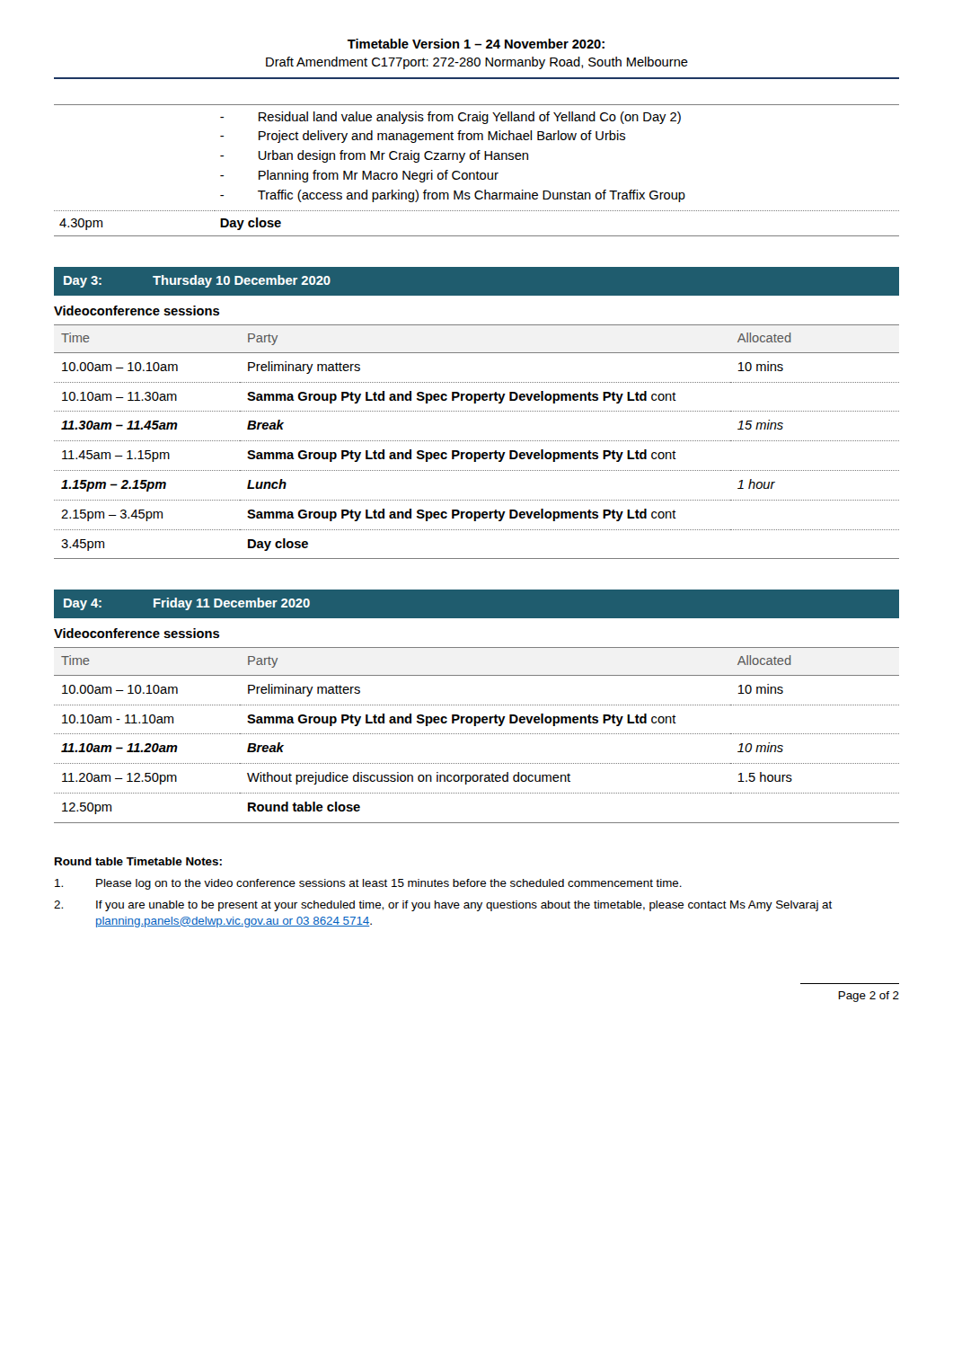Timetable Version 1 – 24 November 2020:
Draft Amendment C177port: 272-280 Normanby Road, South Melbourne
| | Residual land value analysis from Craig Yelland of Yelland Co (on Day 2) Project delivery and management from Michael Barlow of Urbis Urban design from Mr Craig Czarny of Hansen Planning from Mr Macro Negri of Contour Traffic (access and parking) from Ms Charmaine Dunstan of Traffix Group | |
| 4.30pm | Day close | |
Day 3: Thursday 10 December 2020
Videoconference sessions
| Time | Party | Allocated |
| --- | --- | --- |
| 10.00am – 10.10am | Preliminary matters | 10 mins |
| 10.10am – 11.30am | Samma Group Pty Ltd and Spec Property Developments Pty Ltd cont | |
| 11.30am – 11.45am | Break | 15 mins |
| 11.45am – 1.15pm | Samma Group Pty Ltd and Spec Property Developments Pty Ltd cont | |
| 1.15pm – 2.15pm | Lunch | 1 hour |
| 2.15pm – 3.45pm | Samma Group Pty Ltd and Spec Property Developments Pty Ltd cont | |
| 3.45pm | Day close | |
Day 4: Friday 11 December 2020
Videoconference sessions
| Time | Party | Allocated |
| --- | --- | --- |
| 10.00am – 10.10am | Preliminary matters | 10 mins |
| 10.10am - 11.10am | Samma Group Pty Ltd and Spec Property Developments Pty Ltd cont | |
| 11.10am – 11.20am | Break | 10 mins |
| 11.20am – 12.50pm | Without prejudice discussion on incorporated document | 1.5 hours |
| 12.50pm | Round table close | |
Round table Timetable Notes:
1. Please log on to the video conference sessions at least 15 minutes before the scheduled commencement time.
2. If you are unable to be present at your scheduled time, or if you have any questions about the timetable, please contact Ms Amy Selvaraj at planning.panels@delwp.vic.gov.au or 03 8624 5714.
Page 2 of 2